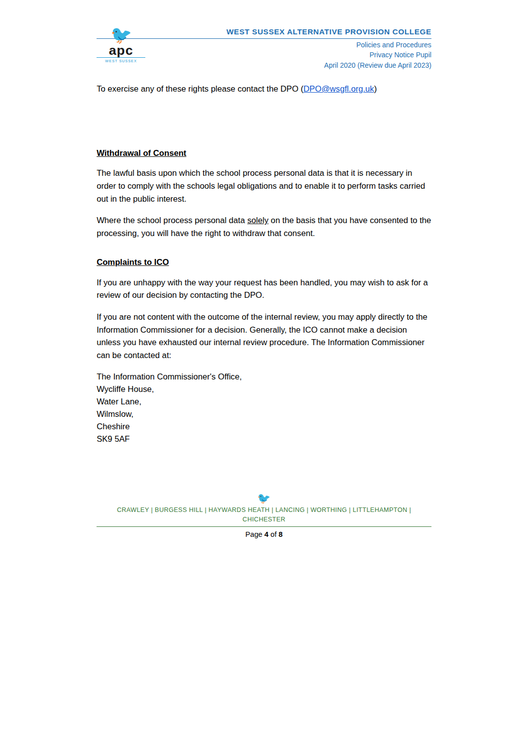🐦
apc
WEST SUSSEX
WEST SUSSEX ALTERNATIVE PROVISION COLLEGE Policies and Procedures Privacy Notice Pupil April 2020 (Review due April 2023)
To exercise any of these rights please contact the DPO (DPO@wsgfl.org.uk)
Withdrawal of Consent
The lawful basis upon which the school process personal data is that it is necessary in order to comply with the schools legal obligations and to enable it to perform tasks carried out in the public interest.
Where the school process personal data solely on the basis that you have consented to the processing, you will have the right to withdraw that consent.
Complaints to ICO
If you are unhappy with the way your request has been handled, you may wish to ask for a review of our decision by contacting the DPO.
If you are not content with the outcome of the internal review, you may apply directly to the Information Commissioner for a decision. Generally, the ICO cannot make a decision unless you have exhausted our internal review procedure. The Information Commissioner can be contacted at:
The Information Commissioner's Office,
Wycliffe House,
Water Lane,
Wilmslow,
Cheshire
SK9 5AF
🐦
CRAWLEY | BURGESS HILL | HAYWARDS HEATH | LANCING | WORTHING | LITTLEHAMPTON | CHICHESTER
Page 4 of 8